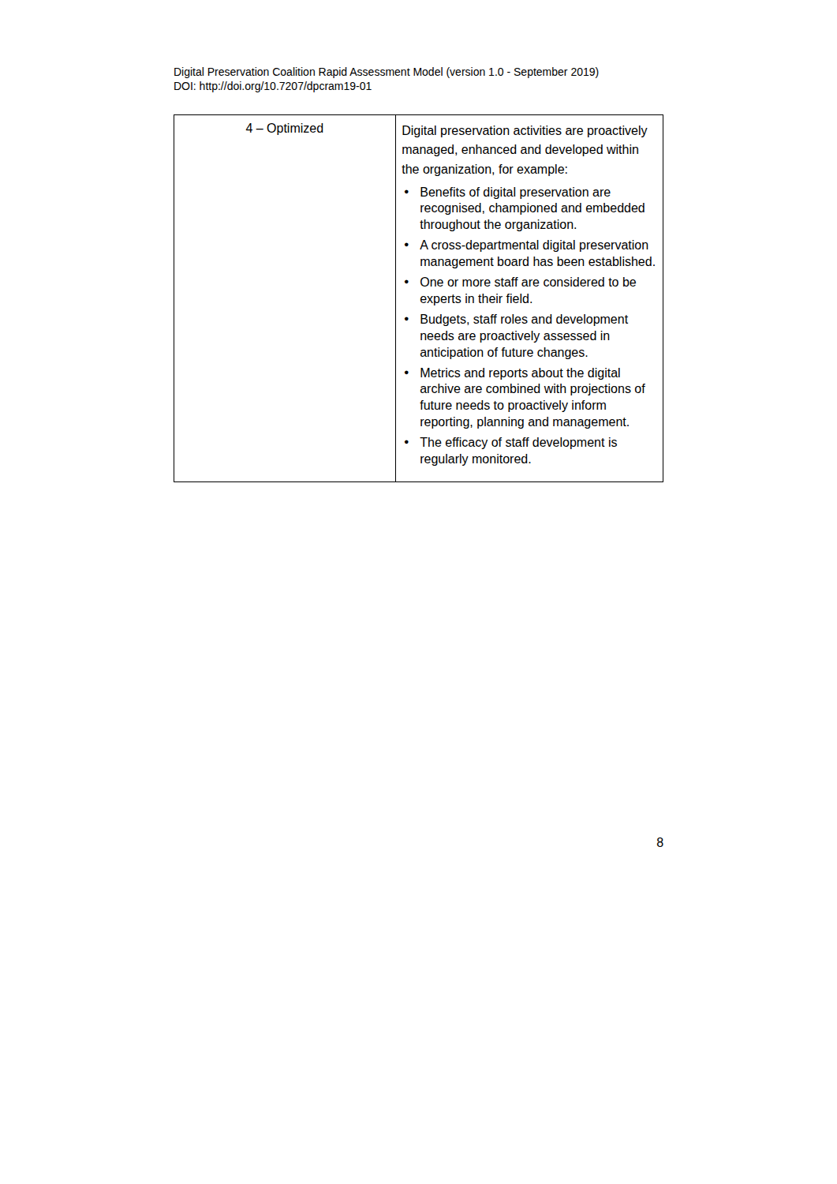Digital Preservation Coalition Rapid Assessment Model (version 1.0 - September 2019)
DOI: http://doi.org/10.7207/dpcram19-01
| 4 – Optimized | Digital preservation activities are proactively managed, enhanced and developed within the organization, for example: Benefits of digital preservation are recognised, championed and embedded throughout the organization. A cross-departmental digital preservation management board has been established. One or more staff are considered to be experts in their field. Budgets, staff roles and development needs are proactively assessed in anticipation of future changes. Metrics and reports about the digital archive are combined with projections of future needs to proactively inform reporting, planning and management. The efficacy of staff development is regularly monitored. |
8